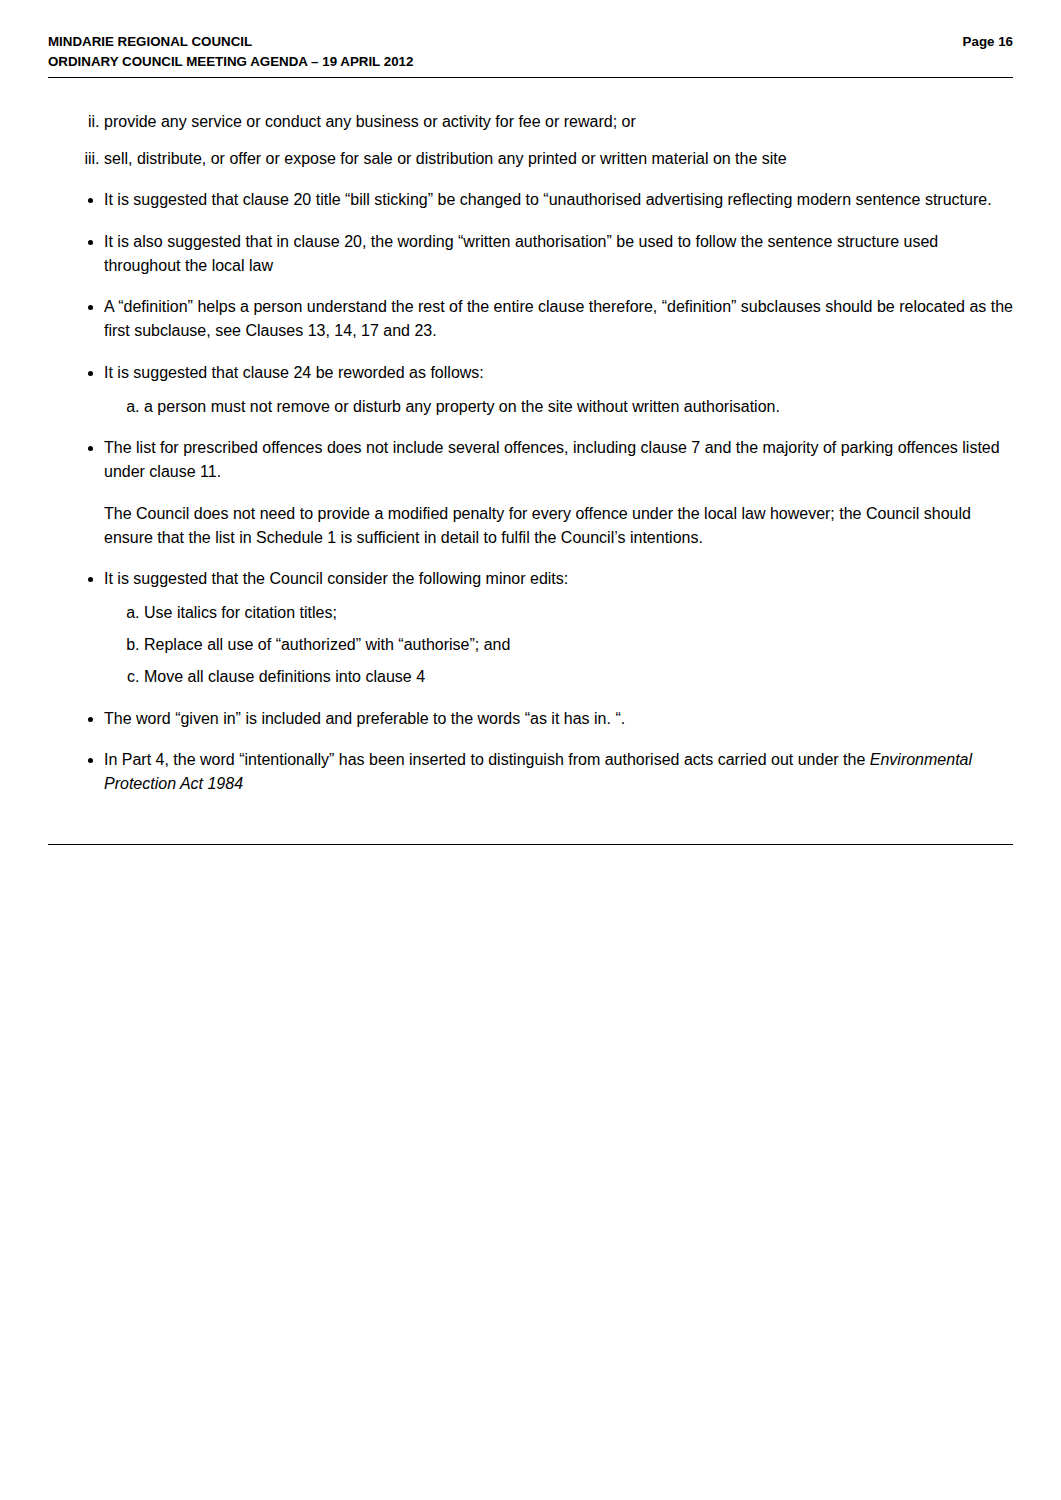Mindarie Regional Council
Ordinary Council Meeting Agenda – 19 April 2012
Page 16
provide any service or conduct any business or activity for fee or reward; or
sell, distribute, or offer or expose for sale or distribution any printed or written material on the site
It is suggested that clause 20 title “bill sticking” be changed to “unauthorised advertising reflecting modern sentence structure.
It is also suggested that in clause 20, the wording “written authorisation” be used to follow the sentence structure used throughout the local law
A “definition” helps a person understand the rest of the entire clause therefore, “definition” subclauses should be relocated as the first subclause, see Clauses 13, 14, 17 and 23.
It is suggested that clause 24 be reworded as follows:
a person must not remove or disturb any property on the site without written authorisation.
The list for prescribed offences does not include several offences, including clause 7 and the majority of parking offences listed under clause 11.
The Council does not need to provide a modified penalty for every offence under the local law however; the Council should ensure that the list in Schedule 1 is sufficient in detail to fulfil the Council’s intentions.
It is suggested that the Council consider the following minor edits:
Use italics for citation titles;
Replace all use of “authorized” with “authorise”; and
Move all clause definitions into clause 4
The word “given in” is included and preferable to the words “as it has in. “.
In Part 4, the word “intentionally” has been inserted to distinguish from authorised acts carried out under the Environmental Protection Act 1984